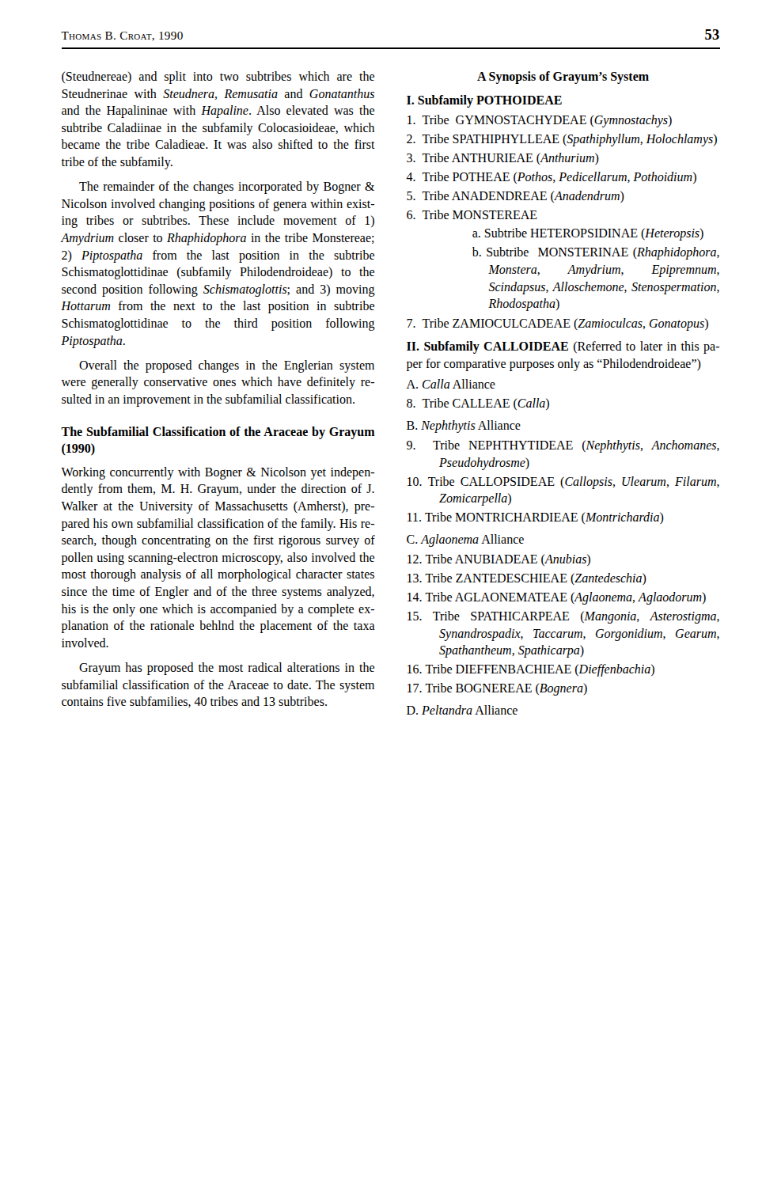Thomas B. Croat, 1990 53
(Steudnereae) and split into two subtribes which are the Steudnerinae with Steudnera, Remusatia and Gonatanthus and the Hapalininae with Hapaline. Also elevated was the subtribe Caladiinae in the subfamily Colocasioideae, which became the tribe Caladieae. It was also shifted to the first tribe of the subfamily.
The remainder of the changes incorporated by Bogner & Nicolson involved changing positions of genera within existing tribes or subtribes. These include movement of 1) Amydrium closer to Rhaphidophora in the tribe Monstereae; 2) Piptospatha from the last position in the subtribe Schismatoglottidinae (subfamily Philodendroideae) to the second position following Schismatoglottis; and 3) moving Hottarum from the next to the last position in subtribe Schismatoglottidinae to the third position following Piptospatha.
Overall the proposed changes in the Englerian system were generally conservative ones which have definitely resulted in an improvement in the subfamilial classification.
The Subfamilial Classification of the Araceae by Grayum (1990)
Working concurrently with Bogner & Nicolson yet independently from them, M. H. Grayum, under the direction of J. Walker at the University of Massachusetts (Amherst), prepared his own subfamilial classification of the family. His research, though concentrating on the first rigorous survey of pollen using scanning-electron microscopy, also involved the most thorough analysis of all morphological character states since the time of Engler and of the three systems analyzed, his is the only one which is accompanied by a complete explanation of the rationale behlnd the placement of the taxa involved.
Grayum has proposed the most radical alterations in the subfamilial classification of the Araceae to date. The system contains five subfamilies, 40 tribes and 13 subtribes.
A Synopsis of Grayum’s System
I. Subfamily POTHOIDEAE
1. Tribe GYMNOSTACHYDEAE (Gymnostachys)
2. Tribe SPATHIPHYLLEAE (Spathiphyllum, Holochlamys)
3. Tribe ANTHURIEAE (Anthurium)
4. Tribe POTHEAE (Pothos, Pedicellarum, Pothoidium)
5. Tribe ANADENDREAE (Anadendrum)
6. Tribe MONSTEREAE
a. Subtribe HETEROPSIDINAE (Heteropsis)
b. Subtribe MONSTERINAE (Rhaphidophora, Monstera, Amydrium, Epipremnum, Scindapsus, Alloschemone, Stenospermation, Rhodospatha)
7. Tribe ZAMIOCULCADEAE (Zamioculcas, Gonatopus)
II. Subfamily CALLOIDEAE (Referred to later in this paper for comparative purposes only as “Philodendroideae”)
A. Calla Alliance
8. Tribe CALLEAE (Calla)
B. Nephthytis Alliance
9. Tribe NEPHTHYTIDEAE (Nephthytis, Anchomanes, Pseudohydrosme)
10. Tribe CALLOPSIDEAE (Callopsis, Ulearum, Filarum, Zomicarpella)
11. Tribe MONTRICHARDIEAE (Montrichardia)
C. Aglaonema Alliance
12. Tribe ANUBIADEAE (Anubias)
13. Tribe ZANTEDESCHIEAE (Zantedeschia)
14. Tribe AGLAONEMATEAE (Aglaonema, Aglaodorum)
15. Tribe SPATHICARPEAE (Mangonia, Asterostigma, Synandrospadix, Taccarum, Gorgonidium, Gearum, Spathantheum, Spathicarpa)
16. Tribe DIEFFENBACHIEAE (Dieffenbachia)
17. Tribe BOGNEREAE (Bognera)
D. Peltandra Alliance